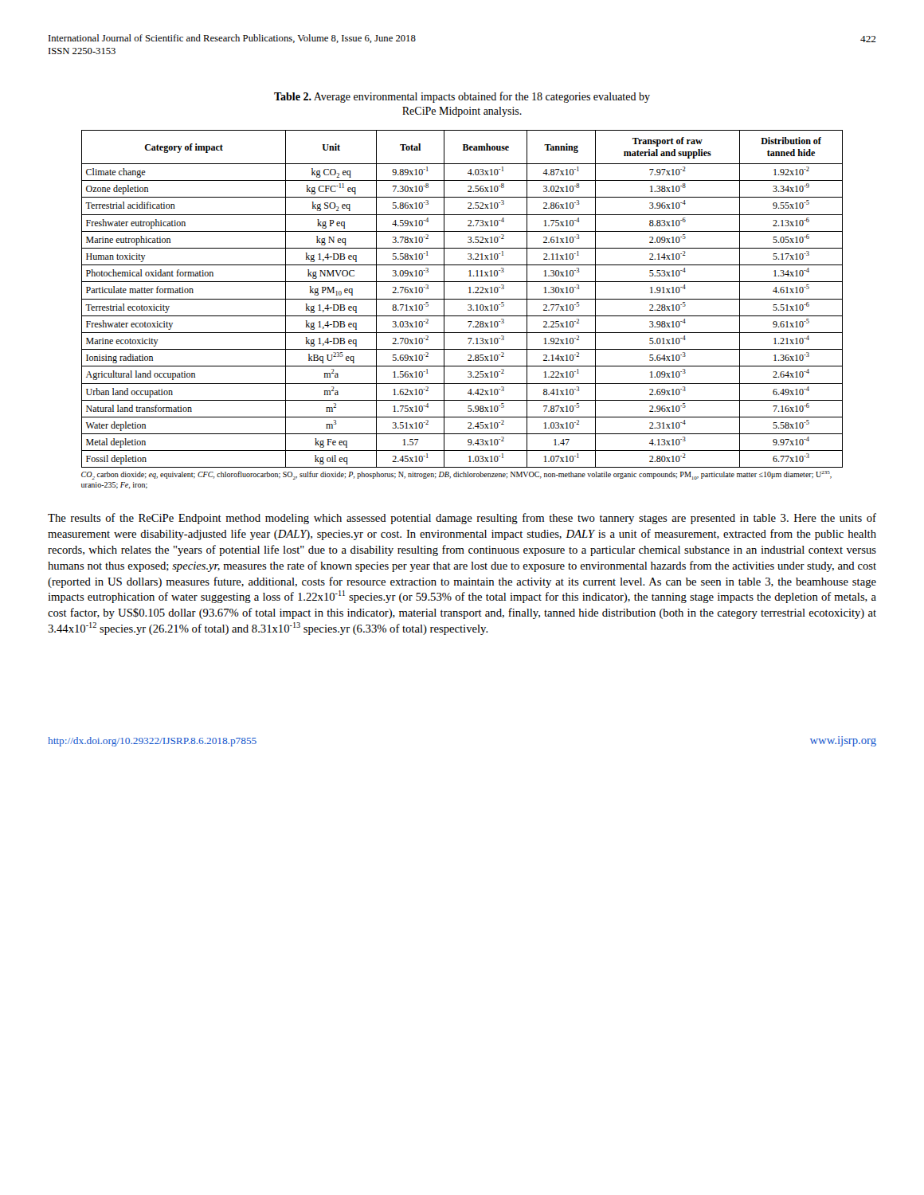International Journal of Scientific and Research Publications, Volume 8, Issue 6, June 2018
ISSN 2250-3153
422
Table 2. Average environmental impacts obtained for the 18 categories evaluated by
ReCiPe Midpoint analysis.
| Category of impact | Unit | Total | Beamhouse | Tanning | Transport of raw material and supplies | Distribution of tanned hide |
| --- | --- | --- | --- | --- | --- | --- |
| Climate change | kg CO 2 eq | 9.89x10 -1 | 4.03x10 -1 | 4.87x10 -1 | 7.97x10 -2 | 1.92x10 -2 |
| Ozone depletion | kg CFC -11 eq | 7.30x10 -8 | 2.56x10 -8 | 3.02x10 -8 | 1.38x10 -8 | 3.34x10 -9 |
| Terrestrial acidification | kg SO 2 eq | 5.86x10 -3 | 2.52x10 -3 | 2.86x10 -3 | 3.96x10 -4 | 9.55x10 -5 |
| Freshwater eutrophication | kg P eq | 4.59x10 -4 | 2.73x10 -4 | 1.75x10 -4 | 8.83x10 -6 | 2.13x10 -6 |
| Marine eutrophication | kg N eq | 3.78x10 -2 | 3.52x10 -2 | 2.61x10 -3 | 2.09x10 -5 | 5.05x10 -6 |
| Human toxicity | kg 1,4-DB eq | 5.58x10 -1 | 3.21x10 -1 | 2.11x10 -1 | 2.14x10 -2 | 5.17x10 -3 |
| Photochemical oxidant formation | kg NMVOC | 3.09x10 -3 | 1.11x10 -3 | 1.30x10 -3 | 5.53x10 -4 | 1.34x10 -4 |
| Particulate matter formation | kg PM 10 eq | 2.76x10 -3 | 1.22x10 -3 | 1.30x10 -3 | 1.91x10 -4 | 4.61x10 -5 |
| Terrestrial ecotoxicity | kg 1,4-DB eq | 8.71x10 -5 | 3.10x10 -5 | 2.77x10 -5 | 2.28x10 -5 | 5.51x10 -6 |
| Freshwater ecotoxicity | kg 1,4-DB eq | 3.03x10 -2 | 7.28x10 -3 | 2.25x10 -2 | 3.98x10 -4 | 9.61x10 -5 |
| Marine ecotoxicity | kg 1,4-DB eq | 2.70x10 -2 | 7.13x10 -3 | 1.92x10 -2 | 5.01x10 -4 | 1.21x10 -4 |
| Ionising radiation | kBq U 235 eq | 5.69x10 -2 | 2.85x10 -2 | 2.14x10 -2 | 5.64x10 -3 | 1.36x10 -3 |
| Agricultural land occupation | m 2 a | 1.56x10 -1 | 3.25x10 -2 | 1.22x10 -1 | 1.09x10 -3 | 2.64x10 -4 |
| Urban land occupation | m 2 a | 1.62x10 -2 | 4.42x10 -3 | 8.41x10 -3 | 2.69x10 -3 | 6.49x10 -4 |
| Natural land transformation | m 2 | 1.75x10 -4 | 5.98x10 -5 | 7.87x10 -5 | 2.96x10 -5 | 7.16x10 -6 |
| Water depletion | m 3 | 3.51x10 -2 | 2.45x10 -2 | 1.03x10 -2 | 2.31x10 -4 | 5.58x10 -5 |
| Metal depletion | kg Fe eq | 1.57 | 9.43x10 -2 | 1.47 | 4.13x10 -3 | 9.97x10 -4 |
| Fossil depletion | kg oil eq | 2.45x10 -1 | 1.03x10 -1 | 1.07x10 -1 | 2.80x10 -2 | 6.77x10 -3 |
CO2 carbon dioxide; eq, equivalent; CFC, chlorofluorocarbon; SO2, sulfur dioxide; P, phosphorus; N, nitrogen; DB, dichlorobenzene; NMVOC, non-methane volatile organic compounds; PM10, particulate matter ≤10μm diameter; U235, uranio-235; Fe, iron;
The results of the ReCiPe Endpoint method modeling which assessed potential damage resulting from these two tannery stages are presented in table 3. Here the units of measurement were disability-adjusted life year (DALY), species.yr or cost. In environmental impact studies, DALY is a unit of measurement, extracted from the public health records, which relates the "years of potential life lost" due to a disability resulting from continuous exposure to a particular chemical substance in an industrial context versus humans not thus exposed; species.yr, measures the rate of known species per year that are lost due to exposure to environmental hazards from the activities under study, and cost (reported in US dollars) measures future, additional, costs for resource extraction to maintain the activity at its current level. As can be seen in table 3, the beamhouse stage impacts eutrophication of water suggesting a loss of 1.22x10-11 species.yr (or 59.53% of the total impact for this indicator), the tanning stage impacts the depletion of metals, a cost factor, by US$0.105 dollar (93.67% of total impact in this indicator), material transport and, finally, tanned hide distribution (both in the category terrestrial ecotoxicity) at 3.44x10-12 species.yr (26.21% of total) and 8.31x10-13 species.yr (6.33% of total) respectively.
http://dx.doi.org/10.29322/IJSRP.8.6.2018.p7855
www.ijsrp.org